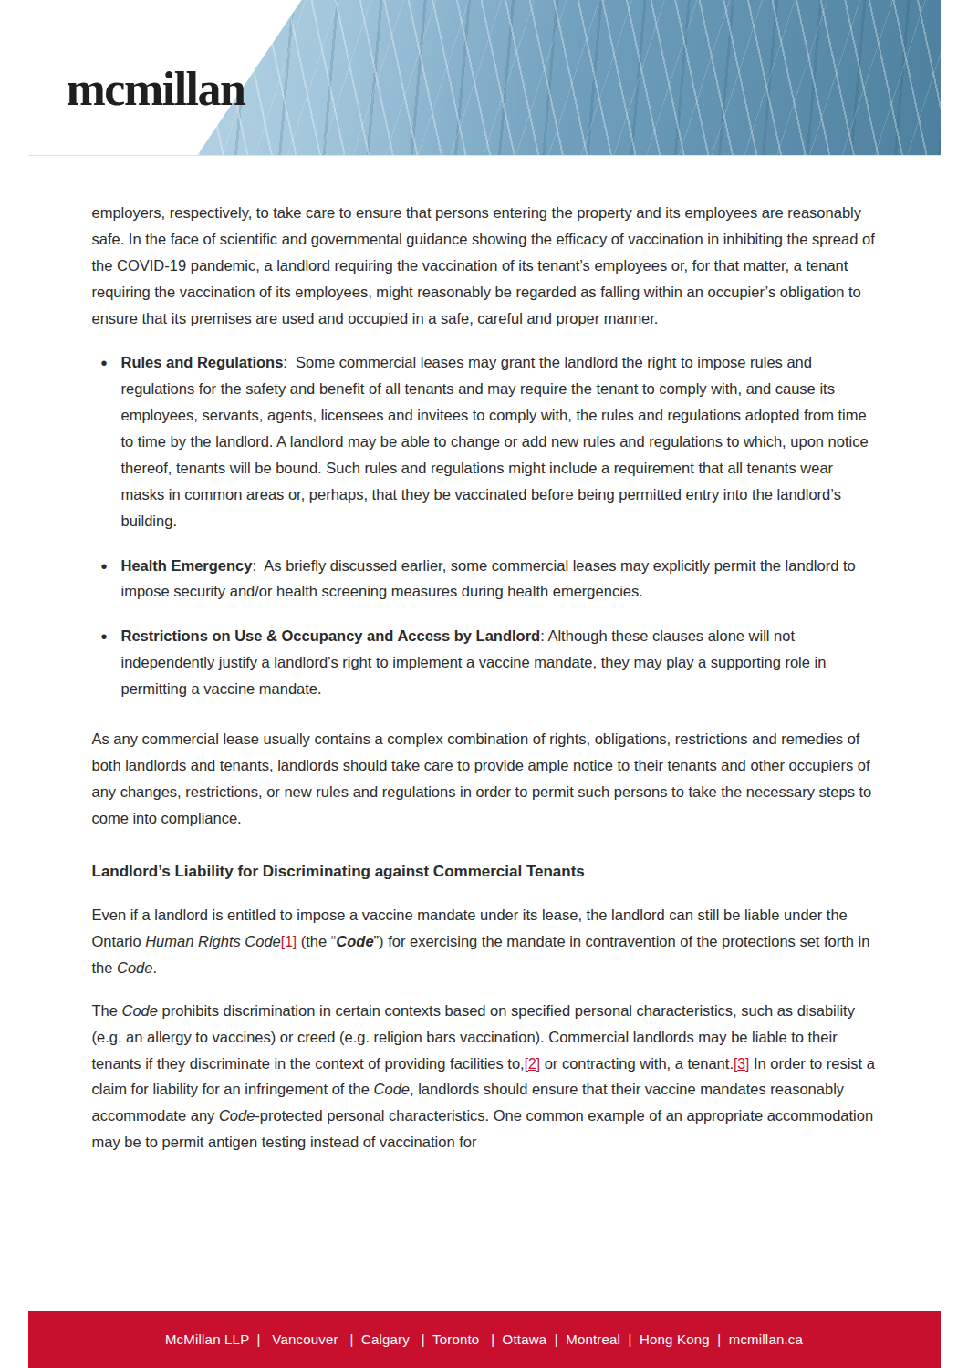mcmillan
employers, respectively, to take care to ensure that persons entering the property and its employees are reasonably safe. In the face of scientific and governmental guidance showing the efficacy of vaccination in inhibiting the spread of the COVID-19 pandemic, a landlord requiring the vaccination of its tenant’s employees or, for that matter, a tenant requiring the vaccination of its employees, might reasonably be regarded as falling within an occupier’s obligation to ensure that its premises are used and occupied in a safe, careful and proper manner.
Rules and Regulations: Some commercial leases may grant the landlord the right to impose rules and regulations for the safety and benefit of all tenants and may require the tenant to comply with, and cause its employees, servants, agents, licensees and invitees to comply with, the rules and regulations adopted from time to time by the landlord. A landlord may be able to change or add new rules and regulations to which, upon notice thereof, tenants will be bound. Such rules and regulations might include a requirement that all tenants wear masks in common areas or, perhaps, that they be vaccinated before being permitted entry into the landlord’s building.
Health Emergency: As briefly discussed earlier, some commercial leases may explicitly permit the landlord to impose security and/or health screening measures during health emergencies.
Restrictions on Use & Occupancy and Access by Landlord: Although these clauses alone will not independently justify a landlord’s right to implement a vaccine mandate, they may play a supporting role in permitting a vaccine mandate.
As any commercial lease usually contains a complex combination of rights, obligations, restrictions and remedies of both landlords and tenants, landlords should take care to provide ample notice to their tenants and other occupiers of any changes, restrictions, or new rules and regulations in order to permit such persons to take the necessary steps to come into compliance.
Landlord’s Liability for Discriminating against Commercial Tenants
Even if a landlord is entitled to impose a vaccine mandate under its lease, the landlord can still be liable under the Ontario Human Rights Code[1] (the “Code”) for exercising the mandate in contravention of the protections set forth in the Code.
The Code prohibits discrimination in certain contexts based on specified personal characteristics, such as disability (e.g. an allergy to vaccines) or creed (e.g. religion bars vaccination). Commercial landlords may be liable to their tenants if they discriminate in the context of providing facilities to,[2] or contracting with, a tenant.[3] In order to resist a claim for liability for an infringement of the Code, landlords should ensure that their vaccine mandates reasonably accommodate any Code-protected personal characteristics. One common example of an appropriate accommodation may be to permit antigen testing instead of vaccination for
McMillan LLP | Vancouver | Calgary | Toronto | Ottawa | Montreal | Hong Kong | mcmillan.ca